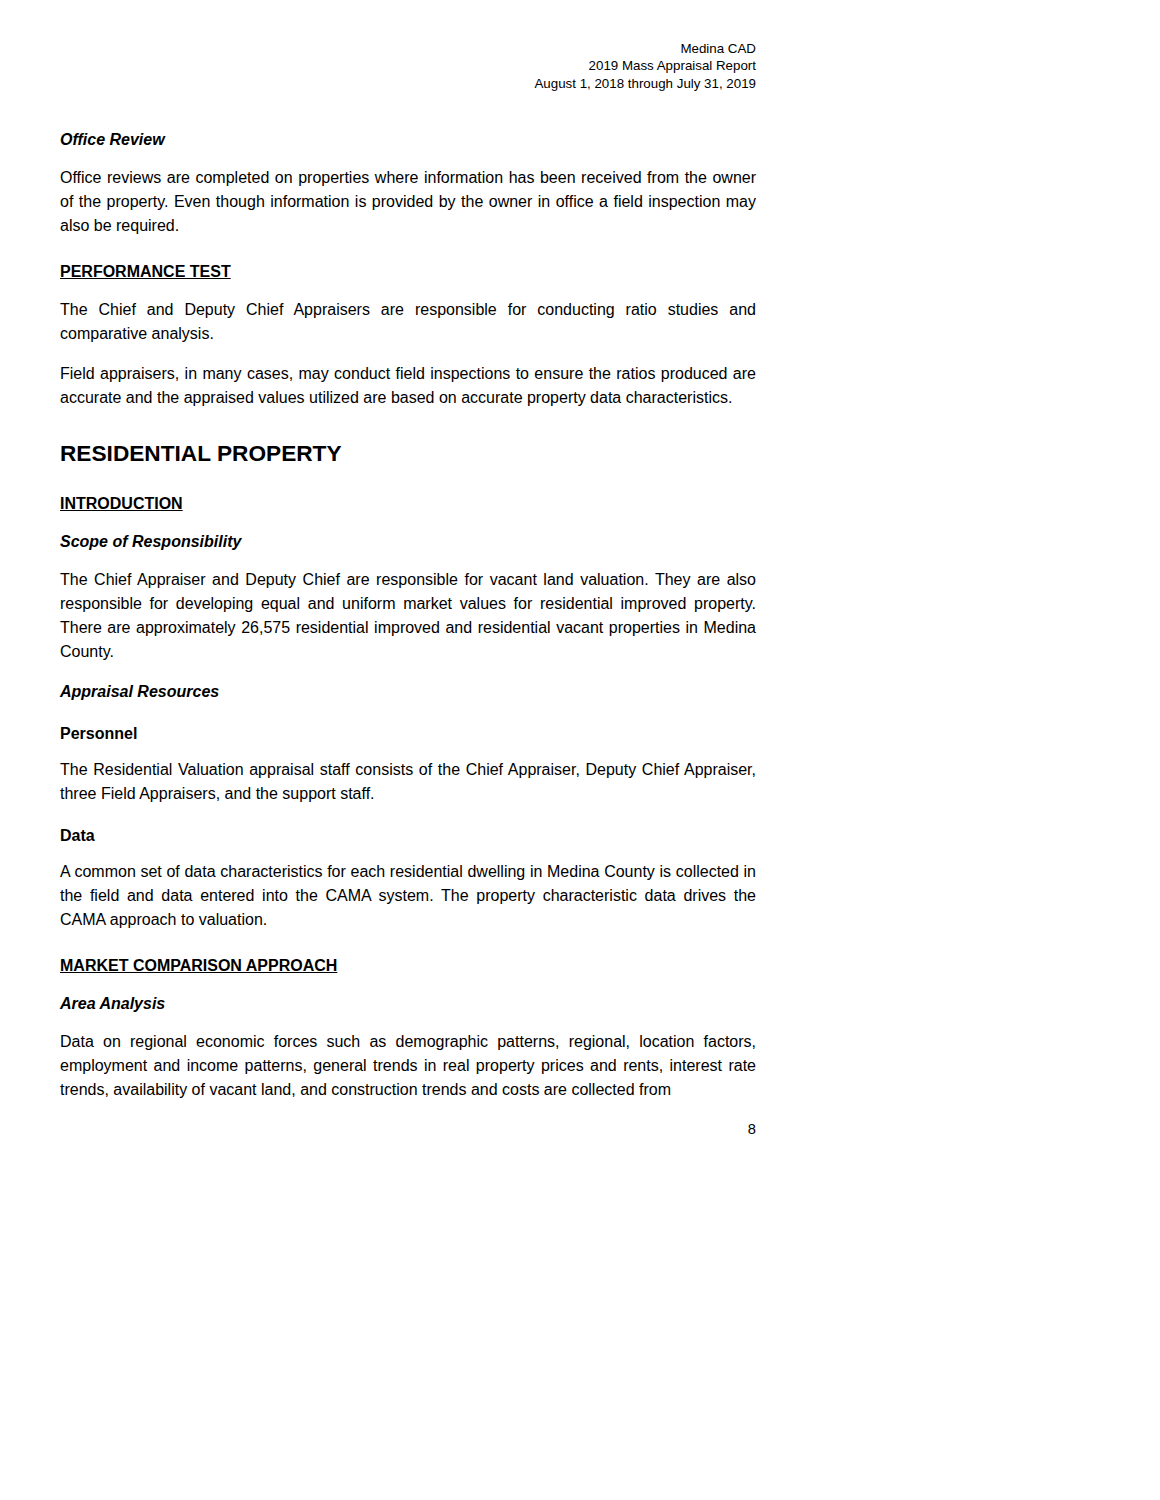Medina CAD
2019 Mass Appraisal Report
August 1, 2018 through July 31, 2019
Office Review
Office reviews are completed on properties where information has been received from the owner of the property. Even though information is provided by the owner in office a field inspection may also be required.
PERFORMANCE TEST
The Chief and Deputy Chief Appraisers are responsible for conducting ratio studies and comparative analysis.
Field appraisers, in many cases, may conduct field inspections to ensure the ratios produced are accurate and the appraised values utilized are based on accurate property data characteristics.
RESIDENTIAL PROPERTY
INTRODUCTION
Scope of Responsibility
The Chief Appraiser and Deputy Chief are responsible for vacant land valuation. They are also responsible for developing equal and uniform market values for residential improved property. There are approximately 26,575 residential improved and residential vacant properties in Medina County.
Appraisal Resources
Personnel
The Residential Valuation appraisal staff consists of the Chief Appraiser, Deputy Chief Appraiser, three Field Appraisers, and the support staff.
Data
A common set of data characteristics for each residential dwelling in Medina County is collected in the field and data entered into the CAMA system. The property characteristic data drives the CAMA approach to valuation.
MARKET COMPARISON APPROACH
Area Analysis
Data on regional economic forces such as demographic patterns, regional, location factors, employment and income patterns, general trends in real property prices and rents, interest rate trends, availability of vacant land, and construction trends and costs are collected from
8